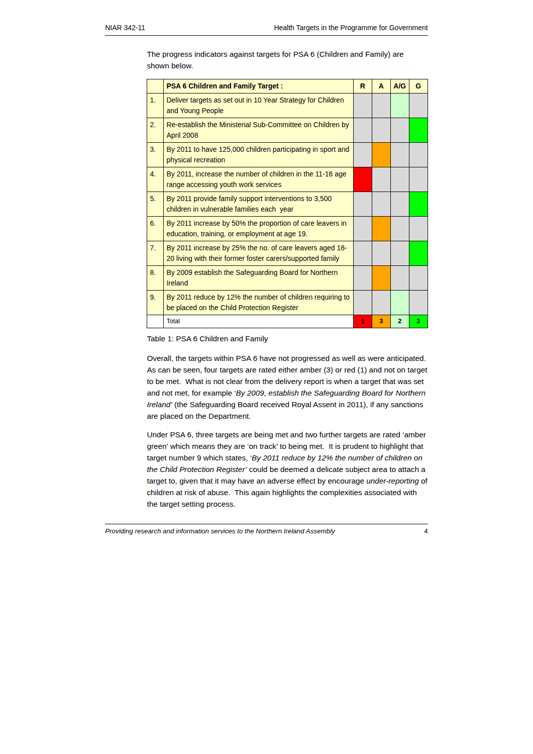NIAR 342-11
Health Targets in the Programme for Government
The progress indicators against targets for PSA 6 (Children and Family) are shown below.
| | PSA 6 Children and Family Target : | R | A | A/G | G |
| --- | --- | --- | --- | --- | --- |
| 1. | Deliver targets as set out in 10 Year Strategy for Children and Young People | | | | |
| 2. | Re-establish the Ministerial Sub-Committee on Children by April 2008 | | | | |
| 3. | By 2011 to have 125,000 children participating in sport and physical recreation | | | | |
| 4. | By 2011, increase the number of children in the 11-16 age range accessing youth work services | | | | |
| 5. | By 2011 provide family support interventions to 3,500 children in vulnerable families each year | | | | |
| 6. | By 2011 increase by 50% the proportion of care leavers in education, training, or employment at age 19. | | | | |
| 7. | By 2011 increase by 25% the no. of care leavers aged 18-20 living with their former foster carers/supported family | | | | |
| 8. | By 2009 establish the Safeguarding Board for Northern Ireland | | | | |
| 9. | By 2011 reduce by 12% the number of children requiring to be placed on the Child Protection Register | | | | |
| | Total | 1 | 3 | 2 | 3 |
Table 1: PSA 6 Children and Family
Overall, the targets within PSA 6 have not progressed as well as were anticipated. As can be seen, four targets are rated either amber (3) or red (1) and not on target to be met. What is not clear from the delivery report is when a target that was set and not met, for example ‘By 2009, establish the Safeguarding Board for Northern Ireland’ (the Safeguarding Board received Royal Assent in 2011), if any sanctions are placed on the Department.
Under PSA 6, three targets are being met and two further targets are rated ‘amber green’ which means they are ‘on track’ to being met. It is prudent to highlight that target number 9 which states, ‘By 2011 reduce by 12% the number of children on the Child Protection Register’ could be deemed a delicate subject area to attach a target to, given that it may have an adverse effect by encourage under-reporting of children at risk of abuse. This again highlights the complexities associated with the target setting process.
Providing research and information services to the Northern Ireland Assembly
4